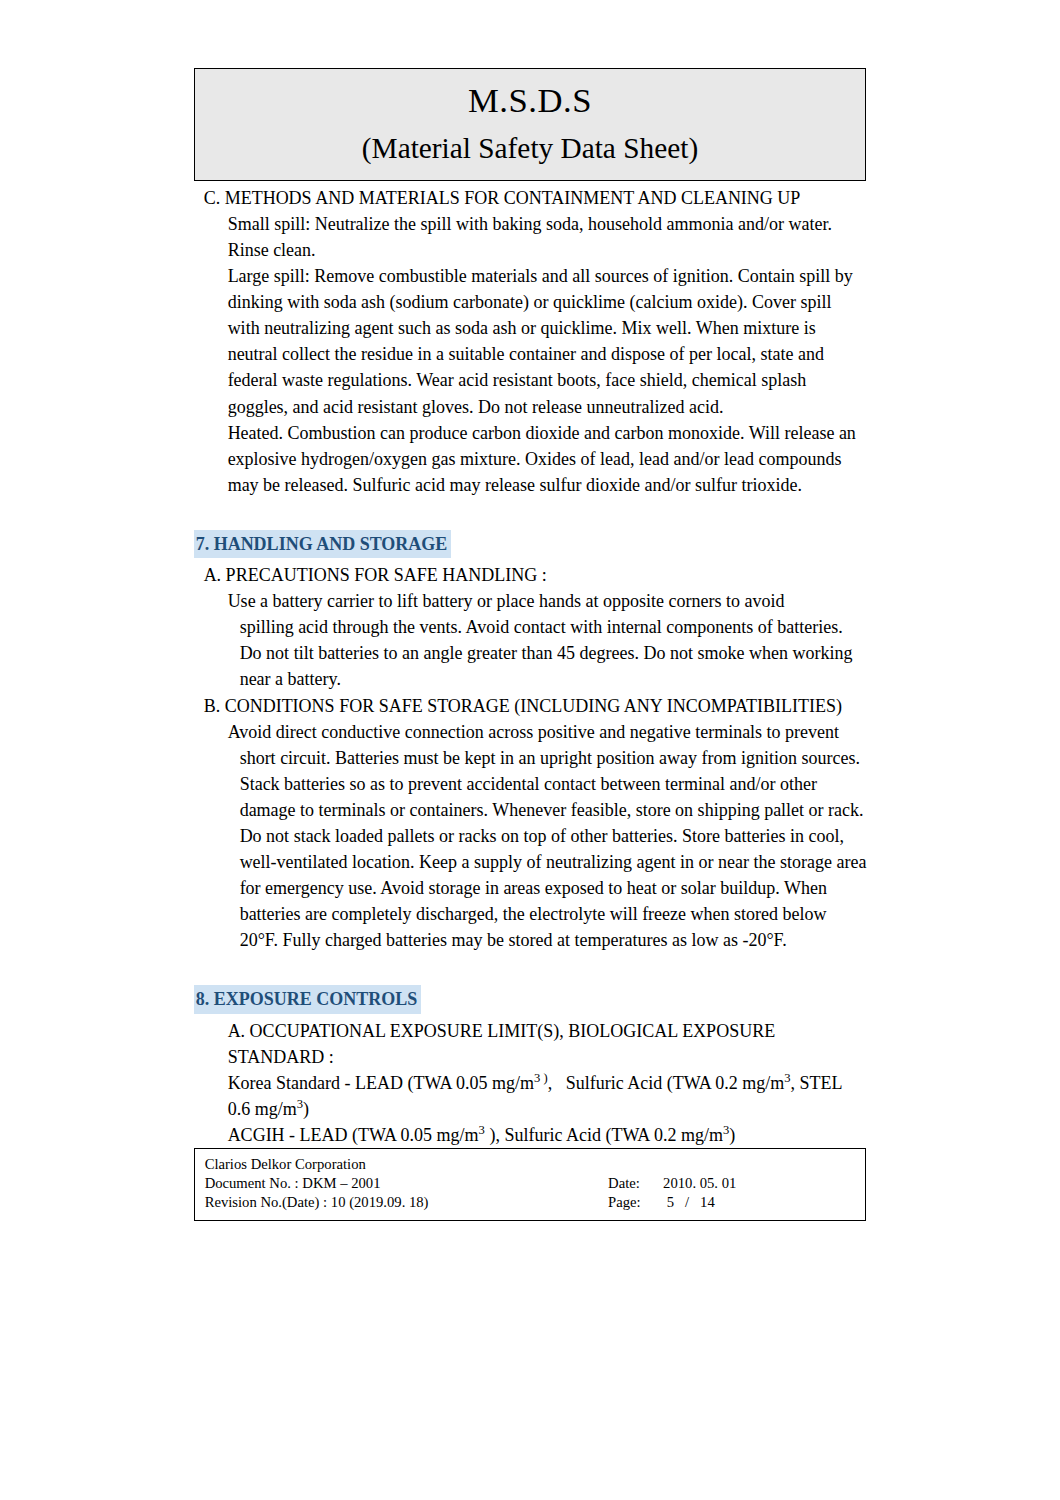M.S.D.S
(Material Safety Data Sheet)
C. METHODS AND MATERIALS FOR CONTAINMENT AND CLEANING UP
Small spill: Neutralize the spill with baking soda, household ammonia and/or water. Rinse clean.
Large spill: Remove combustible materials and all sources of ignition. Contain spill by dinking with soda ash (sodium carbonate) or quicklime (calcium oxide). Cover spill with neutralizing agent such as soda ash or quicklime. Mix well. When mixture is neutral collect the residue in a suitable container and dispose of per local, state and federal waste regulations. Wear acid resistant boots, face shield, chemical splash goggles, and acid resistant gloves. Do not release unneutralized acid.
Heated. Combustion can produce carbon dioxide and carbon monoxide. Will release an explosive hydrogen/oxygen gas mixture. Oxides of lead, lead and/or lead compounds may be released. Sulfuric acid may release sulfur dioxide and/or sulfur trioxide.
7. HANDLING AND STORAGE
A. PRECAUTIONS FOR SAFE HANDLING :
Use a battery carrier to lift battery or place hands at opposite corners to avoid
spilling acid through the vents. Avoid contact with internal components of batteries. Do not tilt batteries to an angle greater than 45 degrees. Do not smoke when working near a battery.
B. CONDITIONS FOR SAFE STORAGE (INCLUDING ANY INCOMPATIBILITIES)
Avoid direct conductive connection across positive and negative terminals to prevent
short circuit. Batteries must be kept in an upright position away from ignition sources. Stack batteries so as to prevent accidental contact between terminal and/or other damage to terminals or containers. Whenever feasible, store on shipping pallet or rack. Do not stack loaded pallets or racks on top of other batteries. Store batteries in cool, well-ventilated location. Keep a supply of neutralizing agent in or near the storage area for emergency use. Avoid storage in areas exposed to heat or solar buildup. When batteries are completely discharged, the electrolyte will freeze when stored below 20°F. Fully charged batteries may be stored at temperatures as low as -20°F.
8. EXPOSURE CONTROLS
A. OCCUPATIONAL EXPOSURE LIMIT(S), BIOLOGICAL EXPOSURE STANDARD :
Korea Standard - LEAD (TWA 0.05 mg/m3 ), Sulfuric Acid (TWA 0.2 mg/m3, STEL 0.6 mg/m3)
ACGIH - LEAD (TWA 0.05 mg/m3 ), Sulfuric Acid (TWA 0.2 mg/m3)
| Clarios Delkor Corporation Document No. : DKM – 2001 Revision No.(Date) : 10 (2019.09. 18) | Date: 2010. 05. 01 Page: 5 / 14 |